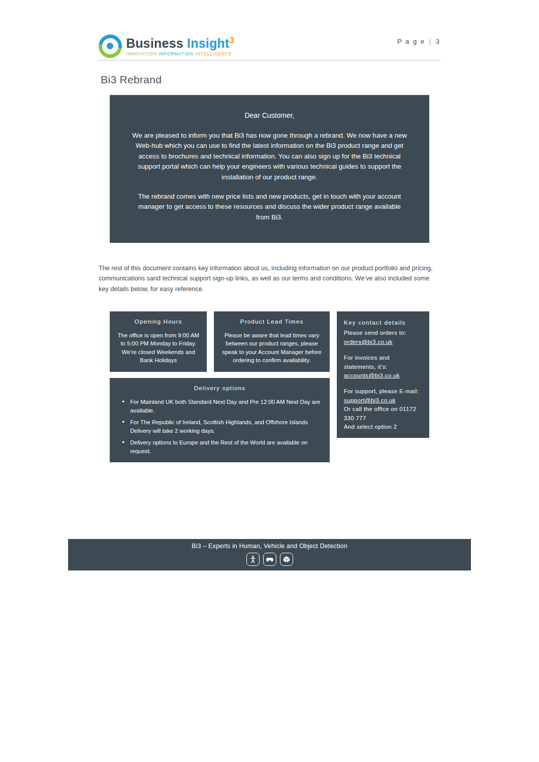Business Insight3
INNOVATION INFORMATION INTELLIGENCE
P a g e | 3
Bi3 Rebrand
Dear Customer,
We are pleased to inform you that Bi3 has now gone through a rebrand. We now have a new Web-hub which you can use to find the latest information on the Bi3 product range and get access to brochures and technical information. You can also sign up for the Bi3 technical support portal which can help your engineers with various technical guides to support the installation of our product range.
The rebrand comes with new price lists and new products, get in touch with your account manager to get access to these resources and discuss the wider product range available from Bi3.
The rest of this document contains key information about us, including information on our product portfolio and pricing, communications sand technical support sign-up links, as well as our terms and conditions. We’ve also included some key details below, for easy reference.
Opening Hours
The office is open from 9:00 AM to 5:00 PM Monday to Friday. We’re closed Weekends and Bank Holidays
Product Lead Times
Please be aware that lead times vary between our product ranges, please speak to your Account Manager before ordering to confirm availability.
Key contact details
Please send orders to:
orders@bi3.co.uk
For invoices and statements, it’s:
accounts@bi3.co.uk
For support, please E-mail:
support@bi3.co.uk
Or call the office on 01172 330 777
And select option 2
Delivery options
For Mainland UK both Standard Next Day and Pre 12:00 AM Next Day are available.
For The Republic of Ireland, Scottish Highlands, and Offshore Islands Delivery will take 2 working days.
Delivery options to Europe and the Rest of the World are available on request.
Bi3 – Experts in Human, Vehicle and Object Detection